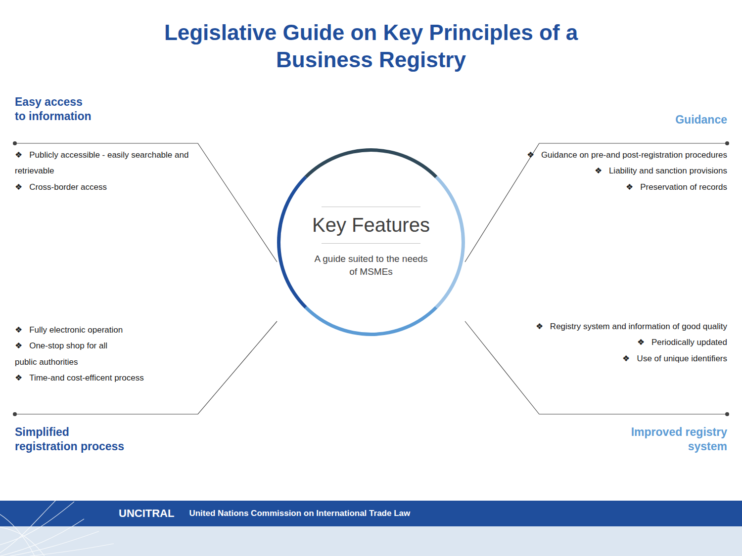Legislative Guide on Key Principles of a
Business Registry
Key Features
A guide suited to the needs of MSMEs
Easy access
to information
❖ Publicly accessible - easily searchable and retrievable
❖ Cross-border access
Guidance
❖ Guidance on pre-and post-registration procedures
❖ Liability and sanction provisions
❖ Preservation of records
Simplified
registration process
❖ Fully electronic operation
❖ One-stop shop for all
public authorities
❖ Time-and cost-efficent process
Improved registry
system
❖ Registry system and information of good quality
❖ Periodically updated
❖ Use of unique identifiers
UNCITRAL United Nations Commission on International Trade Law